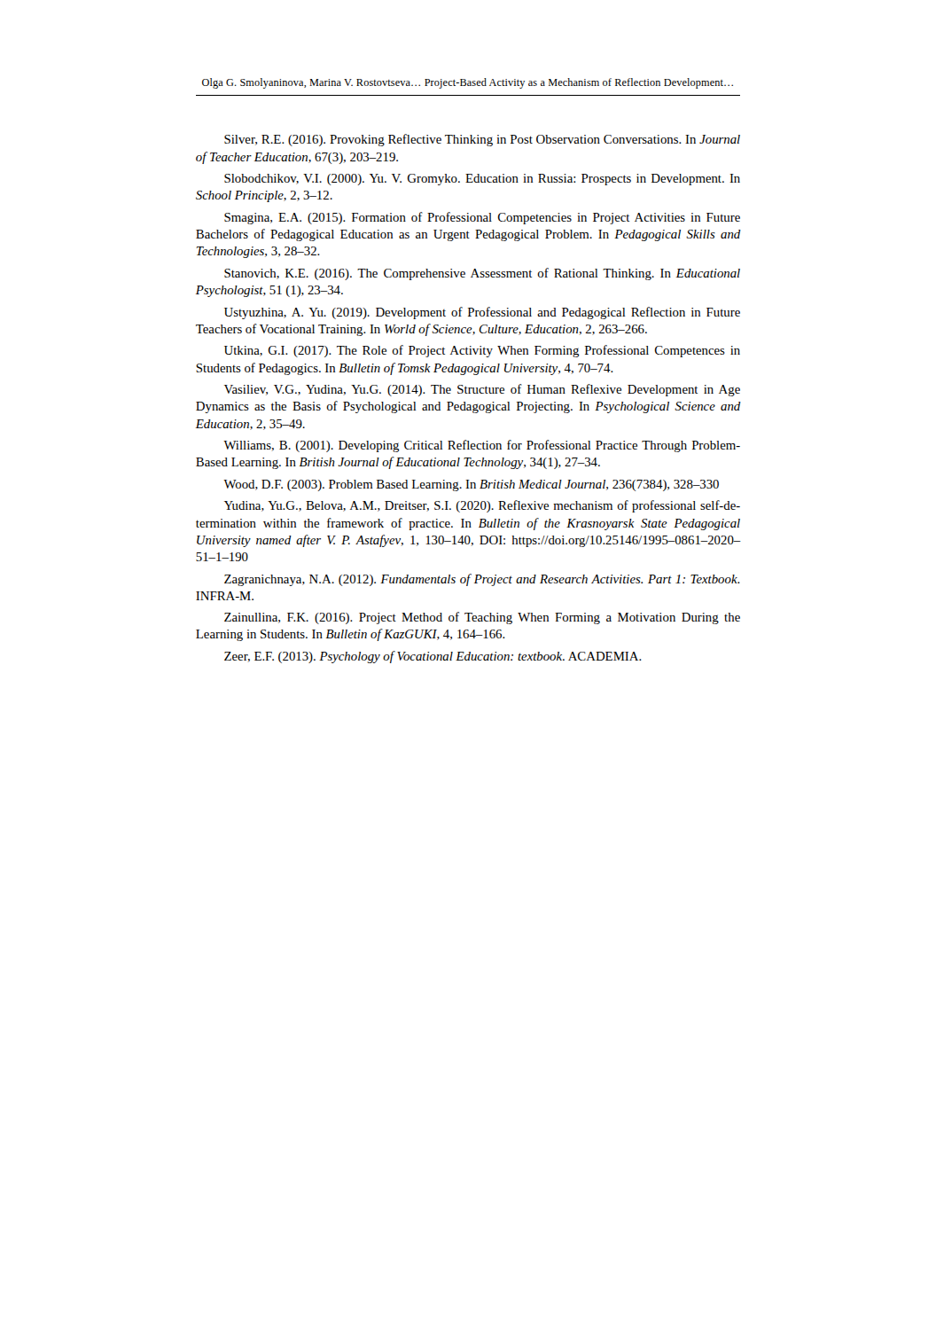Olga G. Smolyaninova, Marina V. Rostovtseva… Project-Based Activity as a Mechanism of Reflection Development…
Silver, R.E. (2016). Provoking Reflective Thinking in Post Observation Conversations. In Journal of Teacher Education, 67(3), 203–219.
Slobodchikov, V.I. (2000). Yu. V. Gromyko. Education in Russia: Prospects in Development. In School Principle, 2, 3–12.
Smagina, E.A. (2015). Formation of Professional Competencies in Project Activities in Future Bachelors of Pedagogical Education as an Urgent Pedagogical Problem. In Pedagogical Skills and Technologies, 3, 28–32.
Stanovich, K.E. (2016). The Comprehensive Assessment of Rational Thinking. In Educational Psychologist, 51 (1), 23–34.
Ustyuzhina, A. Yu. (2019). Development of Professional and Pedagogical Reflection in Future Teachers of Vocational Training. In World of Science, Culture, Education, 2, 263–266.
Utkina, G.I. (2017). The Role of Project Activity When Forming Professional Competences in Students of Pedagogics. In Bulletin of Tomsk Pedagogical University, 4, 70–74.
Vasiliev, V.G., Yudina, Yu.G. (2014). The Structure of Human Reflexive Development in Age Dynamics as the Basis of Psychological and Pedagogical Projecting. In Psychological Science and Education, 2, 35–49.
Williams, B. (2001). Developing Critical Reflection for Professional Practice Through Problem-Based Learning. In British Journal of Educational Technology, 34(1), 27–34.
Wood, D.F. (2003). Problem Based Learning. In British Medical Journal, 236(7384), 328–330
Yudina, Yu.G., Belova, A.M., Dreitser, S.I. (2020). Reflexive mechanism of professional self-determination within the framework of practice. In Bulletin of the Krasnoyarsk State Pedagogical University named after V. P. Astafyev, 1, 130–140, DOI: https://doi.org/10.25146/1995–0861–2020–51–1–190
Zagranichnaya, N.A. (2012). Fundamentals of Project and Research Activities. Part 1: Textbook. INFRA-M.
Zainullina, F.K. (2016). Project Method of Teaching When Forming a Motivation During the Learning in Students. In Bulletin of KazGUKI, 4, 164–166.
Zeer, E.F. (2013). Psychology of Vocational Education: textbook. ACADEMIA.